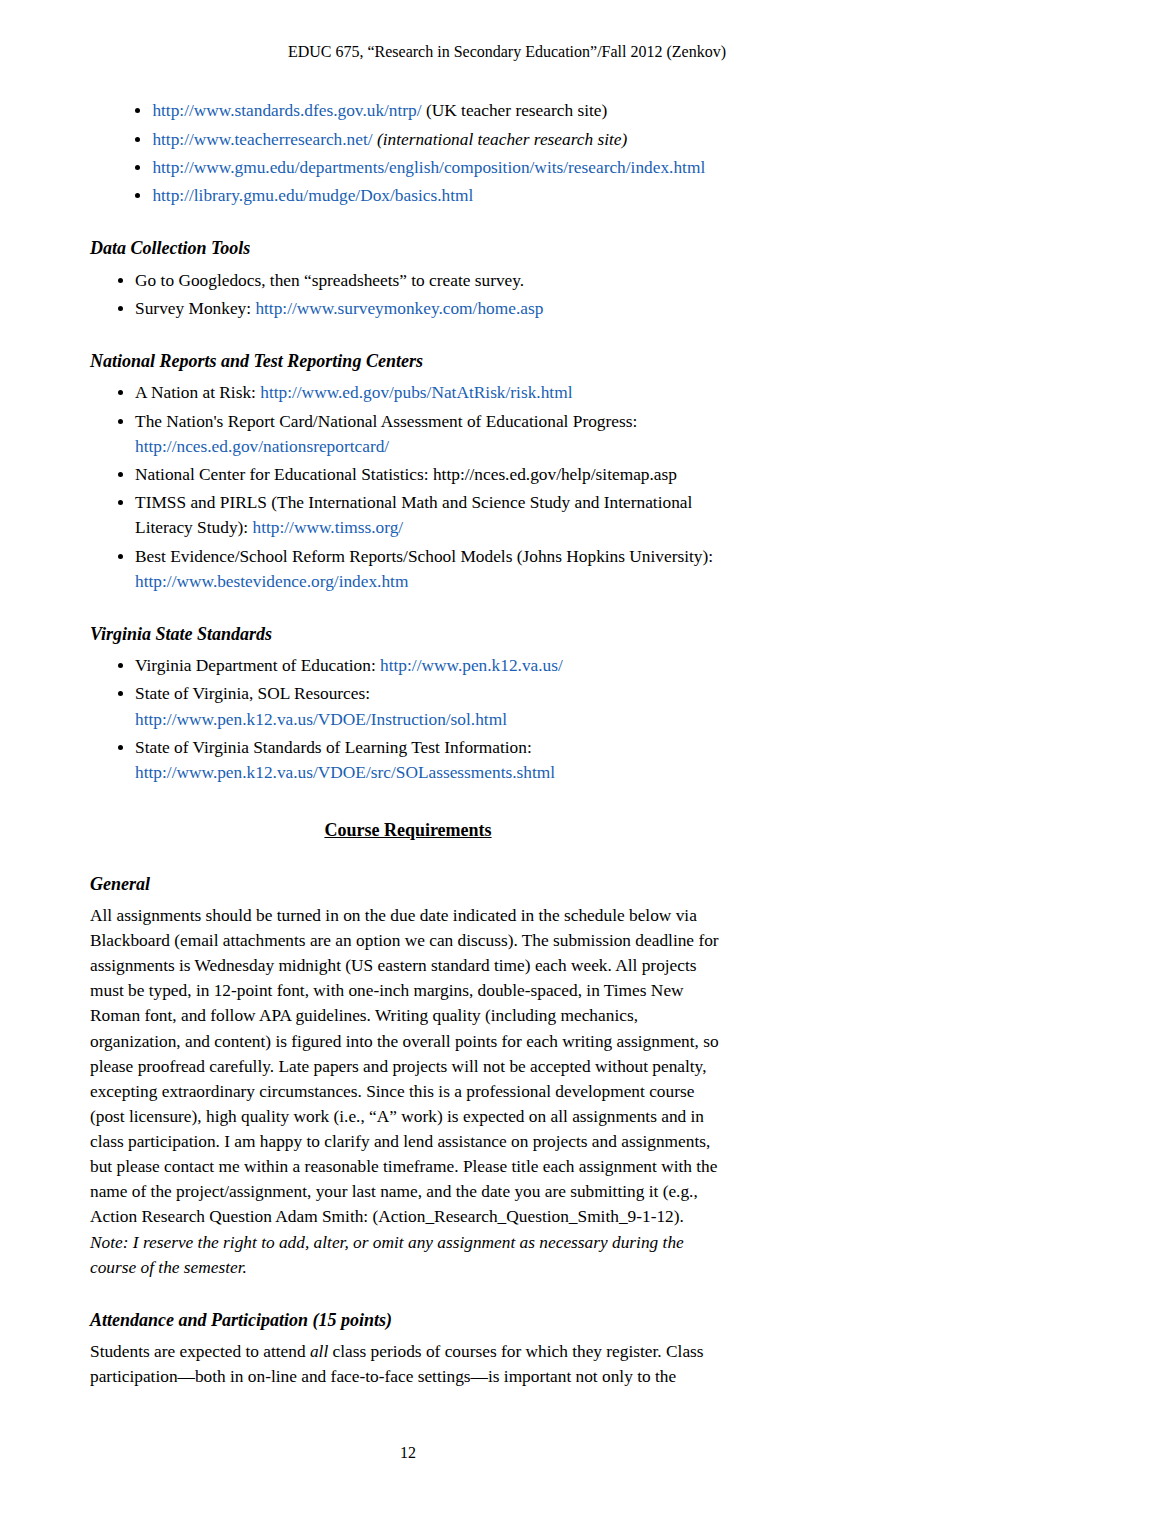EDUC 675, “Research in Secondary Education”/Fall 2012 (Zenkov)
http://www.standards.dfes.gov.uk/ntrp/ (UK teacher research site)
http://www.teacherresearch.net/ (international teacher research site)
http://www.gmu.edu/departments/english/composition/wits/research/index.html
http://library.gmu.edu/mudge/Dox/basics.html
Data Collection Tools
Go to Googledocs, then “spreadsheets” to create survey.
Survey Monkey: http://www.surveymonkey.com/home.asp
National Reports and Test Reporting Centers
A Nation at Risk: http://www.ed.gov/pubs/NatAtRisk/risk.html
The Nation's Report Card/National Assessment of Educational Progress:
http://nces.ed.gov/nationsreportcard/
National Center for Educational Statistics: http://nces.ed.gov/help/sitemap.asp
TIMSS and PIRLS (The International Math and Science Study and International Literacy Study): http://www.timss.org/
Best Evidence/School Reform Reports/School Models (Johns Hopkins University):
http://www.bestevidence.org/index.htm
Virginia State Standards
Virginia Department of Education: http://www.pen.k12.va.us/
State of Virginia, SOL Resources:
http://www.pen.k12.va.us/VDOE/Instruction/sol.html
State of Virginia Standards of Learning Test Information:
http://www.pen.k12.va.us/VDOE/src/SOLassessments.shtml
Course Requirements
General
All assignments should be turned in on the due date indicated in the schedule below via Blackboard (email attachments are an option we can discuss). The submission deadline for assignments is Wednesday midnight (US eastern standard time) each week. All projects must be typed, in 12-point font, with one-inch margins, double-spaced, in Times New Roman font, and follow APA guidelines. Writing quality (including mechanics, organization, and content) is figured into the overall points for each writing assignment, so please proofread carefully. Late papers and projects will not be accepted without penalty, excepting extraordinary circumstances. Since this is a professional development course (post licensure), high quality work (i.e., “A” work) is expected on all assignments and in class participation. I am happy to clarify and lend assistance on projects and assignments, but please contact me within a reasonable timeframe. Please title each assignment with the name of the project/assignment, your last name, and the date you are submitting it (e.g., Action Research Question Adam Smith: (Action_Research_Question_Smith_9-1-12). Note: I reserve the right to add, alter, or omit any assignment as necessary during the course of the semester.
Attendance and Participation (15 points)
Students are expected to attend all class periods of courses for which they register. Class participation—both in on-line and face-to-face settings—is important not only to the
12